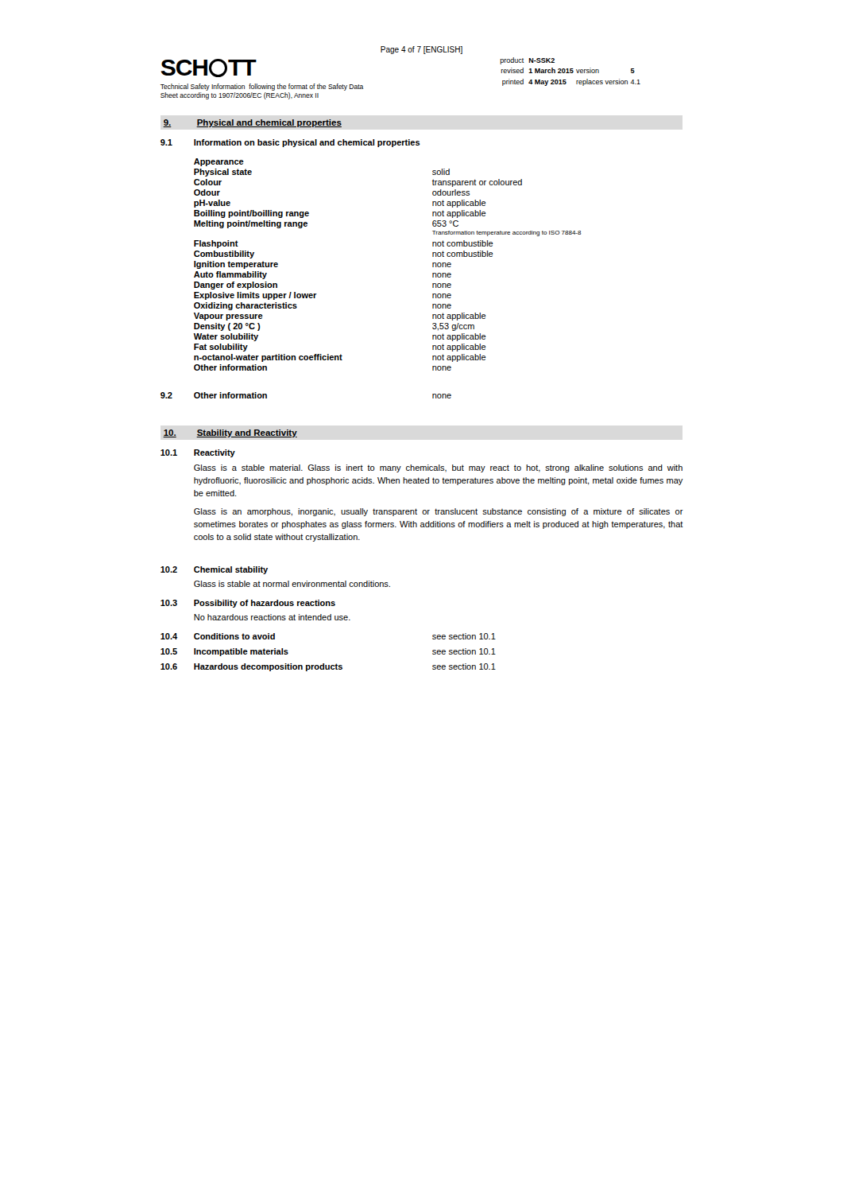Page 4 of 7 [ENGLISH]
SCH TT
Technical Safety Information following the format of the Safety Data Sheet according to 1907/2006/EC (REACh), Annex II
| product | N-SSK2 | | |
| revised | 1 March 2015 | version | 5 |
| printed | 4 May 2015 | replaces version | 4.1 |
9. Physical and chemical properties
9.1
Information on basic physical and chemical properties
Appearance
| Physical state | solid |
| Colour | transparent or coloured |
| Odour | odourless |
| pH-value | not applicable |
| Boilling point/boilling range | not applicable |
| Melting point/melting range | 653 °C |
| | Transformation temperature according to ISO 7884-8 |
| Flashpoint | not combustible |
| Combustibility | not combustible |
| Ignition temperature | none |
| Auto flammability | none |
| Danger of explosion | none |
| Explosive limits upper / lower | none |
| Oxidizing characteristics | none |
| Vapour pressure | not applicable |
| Density ( 20 °C ) | 3,53 g/ccm |
| Water solubility | not applicable |
| Fat solubility | not applicable |
| n-octanol-water partition coefficient | not applicable |
| Other information | none |
9.2
Other information
none
10. Stability and Reactivity
10.1
Reactivity
Glass is a stable material. Glass is inert to many chemicals, but may react to hot, strong alkaline solutions and with hydrofluoric, fluorosilicic and phosphoric acids. When heated to temperatures above the melting point, metal oxide fumes may be emitted.
Glass is an amorphous, inorganic, usually transparent or translucent substance consisting of a mixture of silicates or sometimes borates or phosphates as glass formers. With additions of modifiers a melt is produced at high temperatures, that cools to a solid state without crystallization.
10.2
Chemical stability
Glass is stable at normal environmental conditions.
10.3
Possibility of hazardous reactions
No hazardous reactions at intended use.
10.4
Conditions to avoid
see section 10.1
10.5
Incompatible materials
see section 10.1
10.6
Hazardous decomposition products
see section 10.1